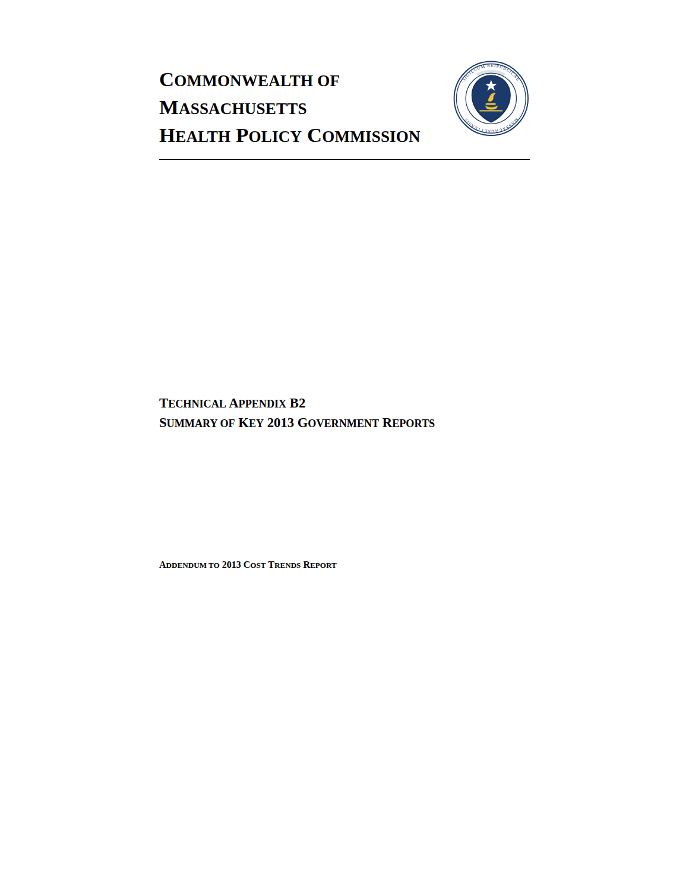COMMONWEALTH OF MASSACHUSETTS
HEALTH POLICY COMMISSION
SIGILLUM REIPUBLICAE MASSACHUSETTENSIS
TECHNICAL APPENDIX B2
SUMMARY OF KEY 2013 GOVERNMENT REPORTS
ADDENDUM TO 2013 COST TRENDS REPORT